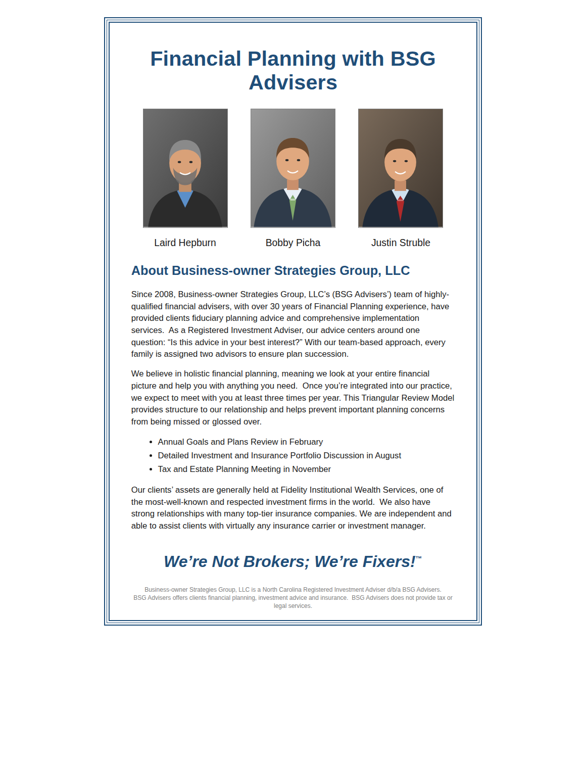Financial Planning with BSG Advisers
| Laird Hepburn | Bobby Picha | Justin Struble |
About Business-owner Strategies Group, LLC
Since 2008, Business-owner Strategies Group, LLC’s (BSG Advisers’) team of highly-qualified financial advisers, with over 30 years of Financial Planning experience, have provided clients fiduciary planning advice and comprehensive implementation services. As a Registered Investment Adviser, our advice centers around one question: “Is this advice in your best interest?” With our team-based approach, every family is assigned two advisors to ensure plan succession.
We believe in holistic financial planning, meaning we look at your entire financial picture and help you with anything you need. Once you’re integrated into our practice, we expect to meet with you at least three times per year. This Triangular Review Model provides structure to our relationship and helps prevent important planning concerns from being missed or glossed over.
Annual Goals and Plans Review in February
Detailed Investment and Insurance Portfolio Discussion in August
Tax and Estate Planning Meeting in November
Our clients’ assets are generally held at Fidelity Institutional Wealth Services, one of the most-well-known and respected investment firms in the world. We also have strong relationships with many top-tier insurance companies. We are independent and able to assist clients with virtually any insurance carrier or investment manager.
We’re Not Brokers; We’re Fixers!™
Business-owner Strategies Group, LLC is a North Carolina Registered Investment Adviser d/b/a BSG Advisers.
BSG Advisers offers clients financial planning, investment advice and insurance. BSG Advisers does not provide tax or legal services.